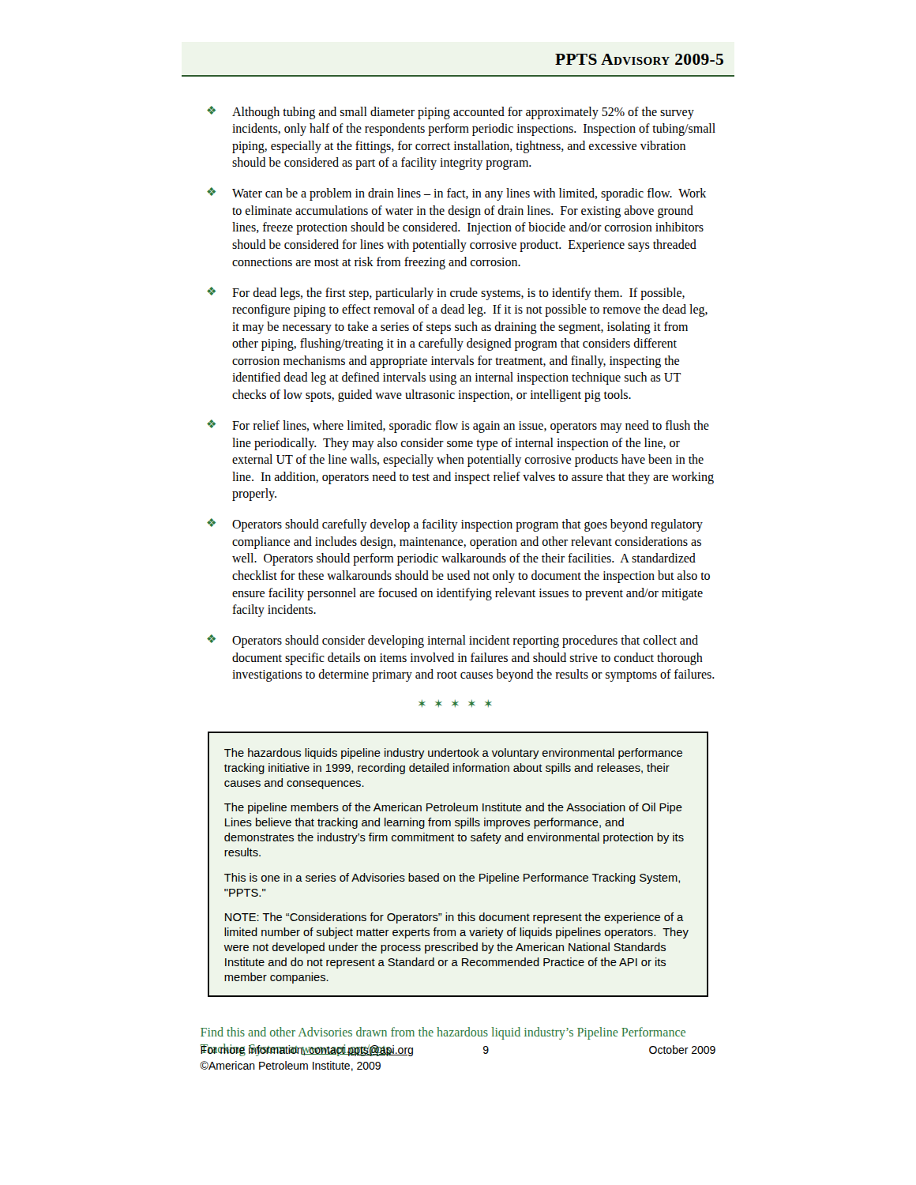PPTS Advisory 2009-5
Although tubing and small diameter piping accounted for approximately 52% of the survey incidents, only half of the respondents perform periodic inspections. Inspection of tubing/small piping, especially at the fittings, for correct installation, tightness, and excessive vibration should be considered as part of a facility integrity program.
Water can be a problem in drain lines – in fact, in any lines with limited, sporadic flow. Work to eliminate accumulations of water in the design of drain lines. For existing above ground lines, freeze protection should be considered. Injection of biocide and/or corrosion inhibitors should be considered for lines with potentially corrosive product. Experience says threaded connections are most at risk from freezing and corrosion.
For dead legs, the first step, particularly in crude systems, is to identify them. If possible, reconfigure piping to effect removal of a dead leg. If it is not possible to remove the dead leg, it may be necessary to take a series of steps such as draining the segment, isolating it from other piping, flushing/treating it in a carefully designed program that considers different corrosion mechanisms and appropriate intervals for treatment, and finally, inspecting the identified dead leg at defined intervals using an internal inspection technique such as UT checks of low spots, guided wave ultrasonic inspection, or intelligent pig tools.
For relief lines, where limited, sporadic flow is again an issue, operators may need to flush the line periodically. They may also consider some type of internal inspection of the line, or external UT of the line walls, especially when potentially corrosive products have been in the line. In addition, operators need to test and inspect relief valves to assure that they are working properly.
Operators should carefully develop a facility inspection program that goes beyond regulatory compliance and includes design, maintenance, operation and other relevant considerations as well. Operators should perform periodic walkarounds of the their facilities. A standardized checklist for these walkarounds should be used not only to document the inspection but also to ensure facility personnel are focused on identifying relevant issues to prevent and/or mitigate facilty incidents.
Operators should consider developing internal incident reporting procedures that collect and document specific details on items involved in failures and should strive to conduct thorough investigations to determine primary and root causes beyond the results or symptoms of failures.
✶✶✶✶✶
The hazardous liquids pipeline industry undertook a voluntary environmental performance tracking initiative in 1999, recording detailed information about spills and releases, their causes and consequences.
The pipeline members of the American Petroleum Institute and the Association of Oil Pipe Lines believe that tracking and learning from spills improves performance, and demonstrates the industry’s firm commitment to safety and environmental protection by its results.
This is one in a series of Advisories based on the Pipeline Performance Tracking System, "PPTS."
NOTE: The “Considerations for Operators” in this document represent the experience of a limited number of subject matter experts from a variety of liquids pipelines operators. They were not developed under the process prescribed by the American National Standards Institute and do not represent a Standard or a Recommended Practice of the API or its member companies.
Find this and other Advisories drawn from the hazardous liquid industry’s Pipeline Performance Tracking System at www.api.org/ppts.
For more information, contact ppts@api.org
9
October 2009
©American Petroleum Institute, 2009